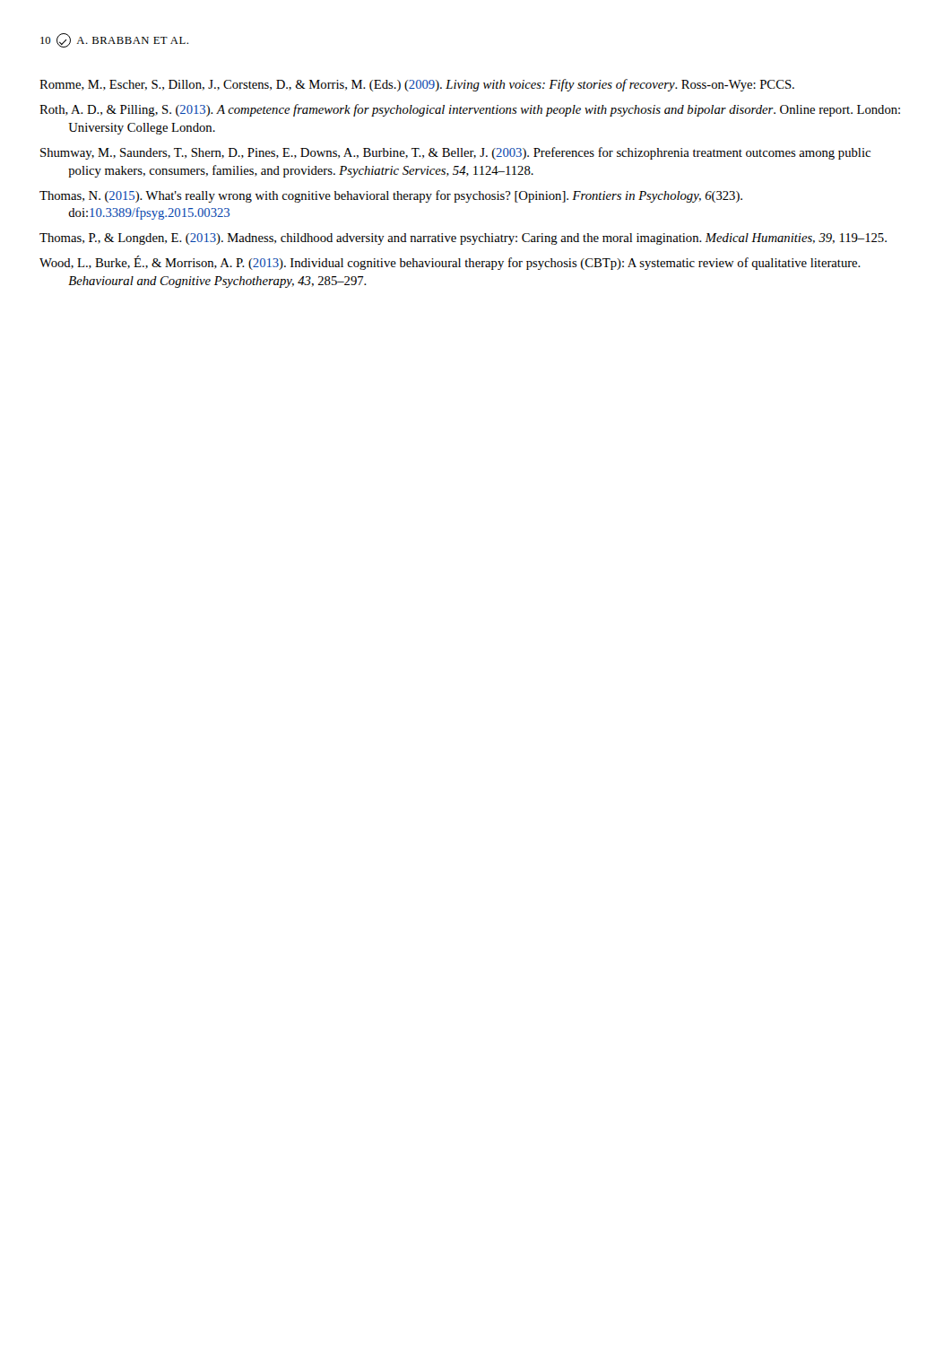10 A. Brabban et al.
Romme, M., Escher, S., Dillon, J., Corstens, D., & Morris, M. (Eds.) (2009). Living with voices: Fifty stories of recovery. Ross-on-Wye: PCCS.
Roth, A. D., & Pilling, S. (2013). A competence framework for psychological interventions with people with psychosis and bipolar disorder. Online report. London: University College London.
Shumway, M., Saunders, T., Shern, D., Pines, E., Downs, A., Burbine, T., & Beller, J. (2003). Preferences for schizophrenia treatment outcomes among public policy makers, consumers, families, and providers. Psychiatric Services, 54, 1124–1128.
Thomas, N. (2015). What's really wrong with cognitive behavioral therapy for psychosis? [Opinion]. Frontiers in Psychology, 6(323). doi:10.3389/fpsyg.2015.00323
Thomas, P., & Longden, E. (2013). Madness, childhood adversity and narrative psychiatry: Caring and the moral imagination. Medical Humanities, 39, 119–125.
Wood, L., Burke, É., & Morrison, A. P. (2013). Individual cognitive behavioural therapy for psychosis (CBTp): A systematic review of qualitative literature. Behavioural and Cognitive Psychotherapy, 43, 285–297.